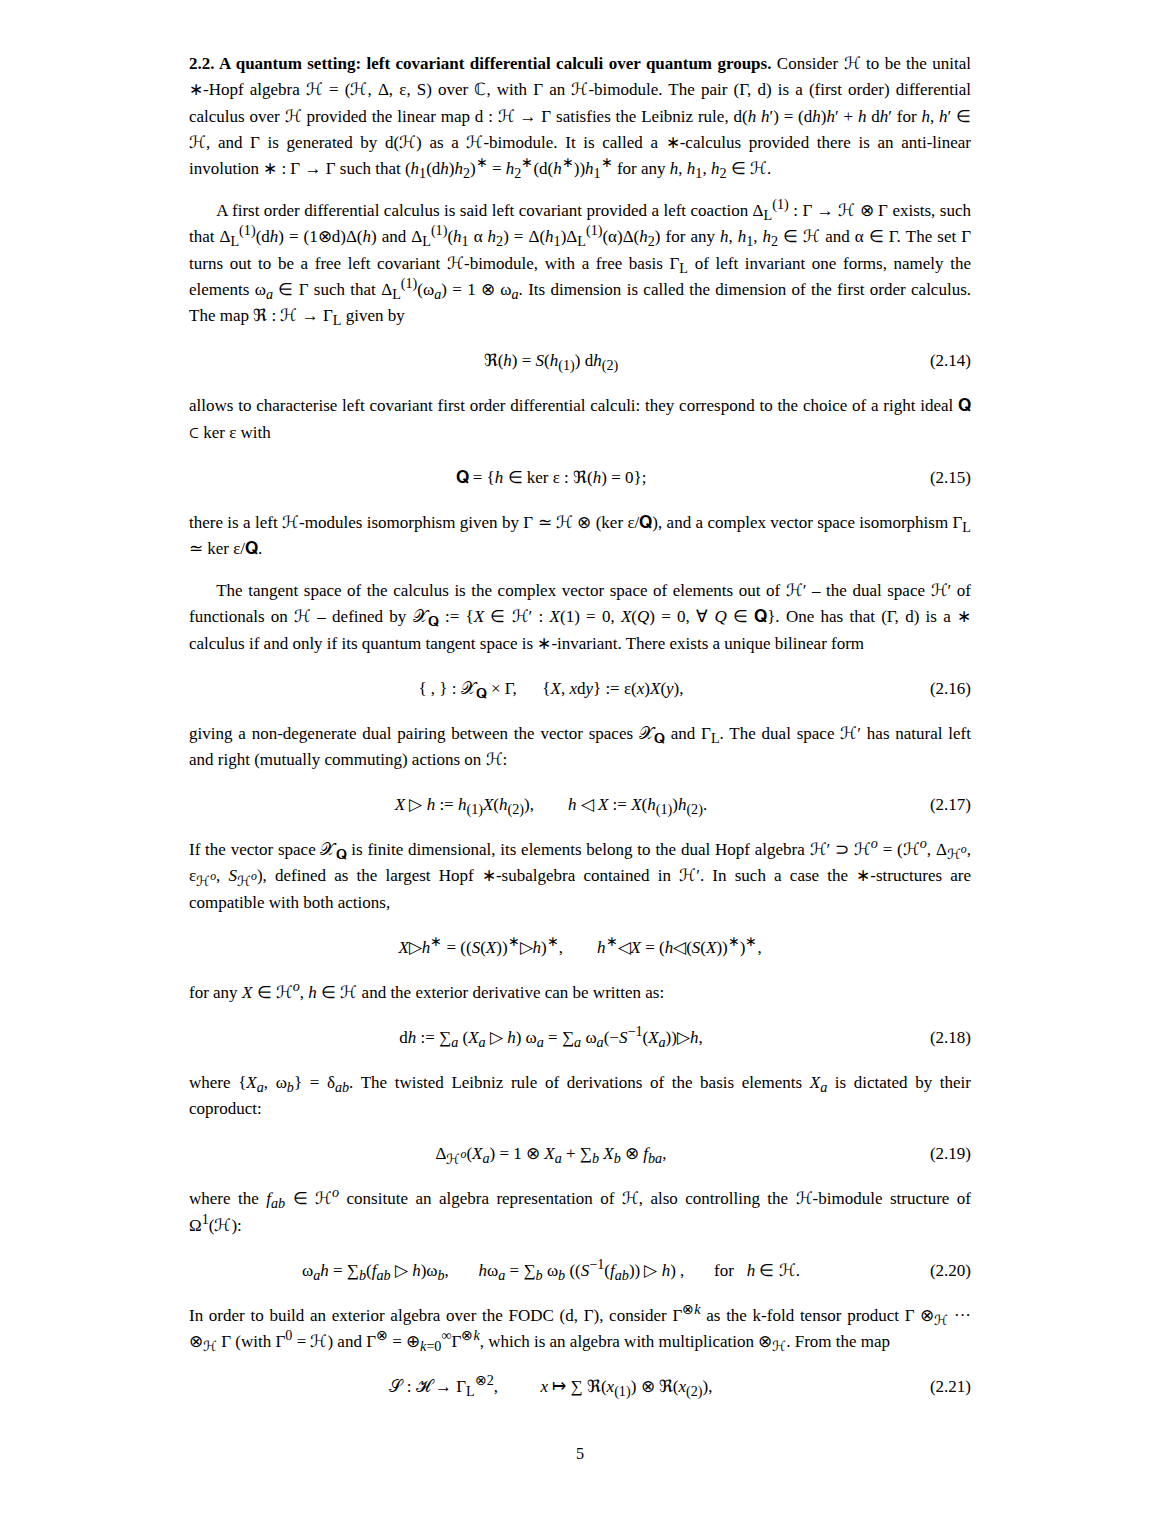2.2. A quantum setting: left covariant differential calculi over quantum groups. Consider ℋ to be the unital ∗-Hopf algebra ℋ = (ℋ, Δ, ε, S) over ℂ, with Γ an ℋ-bimodule. The pair (Γ, d) is a (first order) differential calculus over ℋ provided the linear map d : ℋ → Γ satisfies the Leibniz rule, d(h h′) = (dh)h′ + h dh′ for h, h′ ∈ ℋ, and Γ is generated by d(ℋ) as a ℋ-bimodule. It is called a ∗-calculus provided there is an anti-linear involution ∗ : Γ → Γ such that (h1(dh)h2)∗ = h2∗(d(h∗))h1∗ for any h, h1, h2 ∈ ℋ.
A first order differential calculus is said left covariant provided a left coaction ΔL(1) : Γ → ℋ ⊗ Γ exists, such that ΔL(1)(dh) = (1⊗d)Δ(h) and ΔL(1)(h1 α h2) = Δ(h1)ΔL(1)(α)Δ(h2) for any h, h1, h2 ∈ ℋ and α ∈ Γ. The set Γ turns out to be a free left covariant ℋ-bimodule, with a free basis ΓL of left invariant one forms, namely the elements ωa ∈ Γ such that ΔL(1)(ωa) = 1 ⊗ ωa. Its dimension is called the dimension of the first order calculus. The map ℜ : ℋ → ΓL given by
ℜ(h) = S(h(1)) dh(2)
(2.14)
allows to characterise left covariant first order differential calculi: they correspond to the choice of a right ideal 𝐐 ⊂ ker ε with
𝐐 = {h ∈ ker ε : ℜ(h) = 0};
(2.15)
there is a left ℋ-modules isomorphism given by Γ ≃ ℋ ⊗ (ker ε/𝐐), and a complex vector space isomorphism ΓL ≃ ker ε/𝐐.
The tangent space of the calculus is the complex vector space of elements out of ℋ′ – the dual space ℋ′ of functionals on ℋ – defined by 𝒳𝐐 := {X ∈ ℋ′ : X(1) = 0, X(Q) = 0, ∀ Q ∈ 𝐐}. One has that (Γ, d) is a ∗ calculus if and only if its quantum tangent space is ∗-invariant. There exists a unique bilinear form
{ , } : 𝒳𝐐 × Γ, {X, xdy} := ε(x)X(y),
(2.16)
giving a non-degenerate dual pairing between the vector spaces 𝒳𝐐 and ΓL. The dual space ℋ′ has natural left and right (mutually commuting) actions on ℋ:
X ▷ h := h(1)X(h(2)), h ◁ X := X(h(1))h(2).
(2.17)
If the vector space 𝒳𝐐 is finite dimensional, its elements belong to the dual Hopf algebra ℋ′ ⊃ ℋo = (ℋo, Δℋo, εℋo, Sℋo), defined as the largest Hopf ∗-subalgebra contained in ℋ′. In such a case the ∗-structures are compatible with both actions,
X▷h∗ = ((S(X))∗▷h)∗, h∗◁X = (h◁(S(X))∗)∗,
for any X ∈ ℋo, h ∈ ℋ and the exterior derivative can be written as:
dh := ∑a (Xa ▷ h) ωa = ∑a ωa(−S−1(Xa))▷h,
(2.18)
where {Xa, ωb} = δab. The twisted Leibniz rule of derivations of the basis elements Xa is dictated by their coproduct:
Δℋo(Xa) = 1 ⊗ Xa + ∑b Xb ⊗ fba,
(2.19)
where the fab ∈ ℋo consitute an algebra representation of ℋ, also controlling the ℋ-bimodule structure of Ω1(ℋ):
ωah = ∑b(fab ▷ h)ωb, hωa = ∑b ωb ((S−1(fab)) ▷ h) , for h ∈ ℋ.
(2.20)
In order to build an exterior algebra over the FODC (d, Γ), consider Γ⊗k as the k-fold tensor product Γ ⊗ℋ ··· ⊗ℋ Γ (with Γ0 = ℋ) and Γ⊗ = ⊕k=0∞Γ⊗k, which is an algebra with multiplication ⊗ℋ. From the map
𝒮 : ℋ → ΓL⊗2, x ↦ ∑ ℜ(x(1)) ⊗ ℜ(x(2)),
(2.21)
5